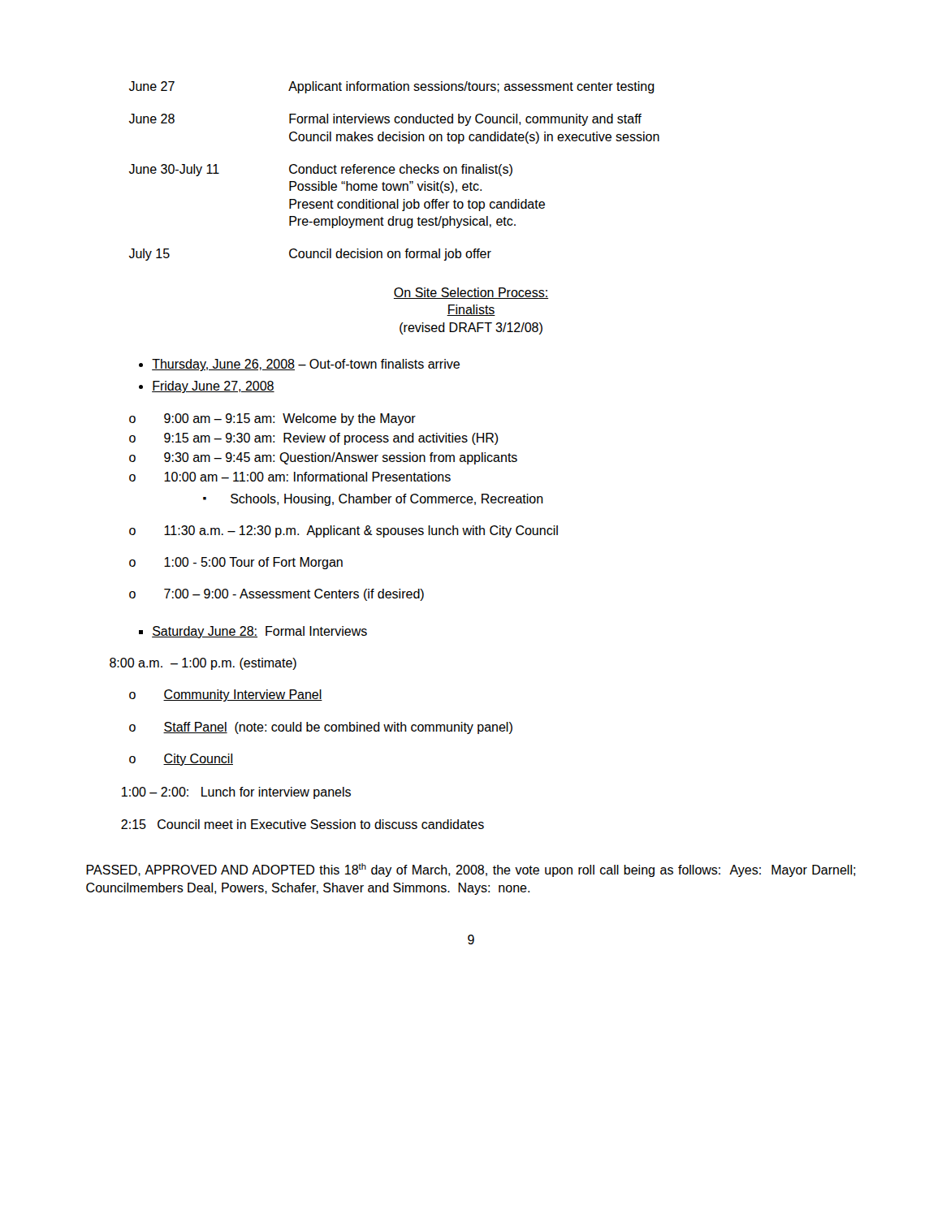June 27
Applicant information sessions/tours; assessment center testing
June 28
Formal interviews conducted by Council, community and staff
Council makes decision on top candidate(s) in executive session
June 30-July 11
Conduct reference checks on finalist(s)
Possible “home town” visit(s), etc.
Present conditional job offer to top candidate
Pre-employment drug test/physical, etc.
July 15
Council decision on formal job offer
On Site Selection Process:
Finalists
(revised DRAFT 3/12/08)
Thursday, June 26, 2008 – Out-of-town finalists arrive
Friday June 27, 2008
9:00 am – 9:15 am: Welcome by the Mayor
9:15 am – 9:30 am: Review of process and activities (HR)
9:30 am – 9:45 am: Question/Answer session from applicants
10:00 am – 11:00 am: Informational Presentations
Schools, Housing, Chamber of Commerce, Recreation
11:30 a.m. – 12:30 p.m. Applicant & spouses lunch with City Council
1:00 - 5:00 Tour of Fort Morgan
7:00 – 9:00 - Assessment Centers (if desired)
Saturday June 28: Formal Interviews
8:00 a.m. – 1:00 p.m. (estimate)
Community Interview Panel
Staff Panel (note: could be combined with community panel)
City Council
1:00 – 2:00: Lunch for interview panels
2:15 Council meet in Executive Session to discuss candidates
PASSED, APPROVED AND ADOPTED this 18th day of March, 2008, the vote upon roll call being as follows: Ayes: Mayor Darnell; Councilmembers Deal, Powers, Schafer, Shaver and Simmons. Nays: none.
9